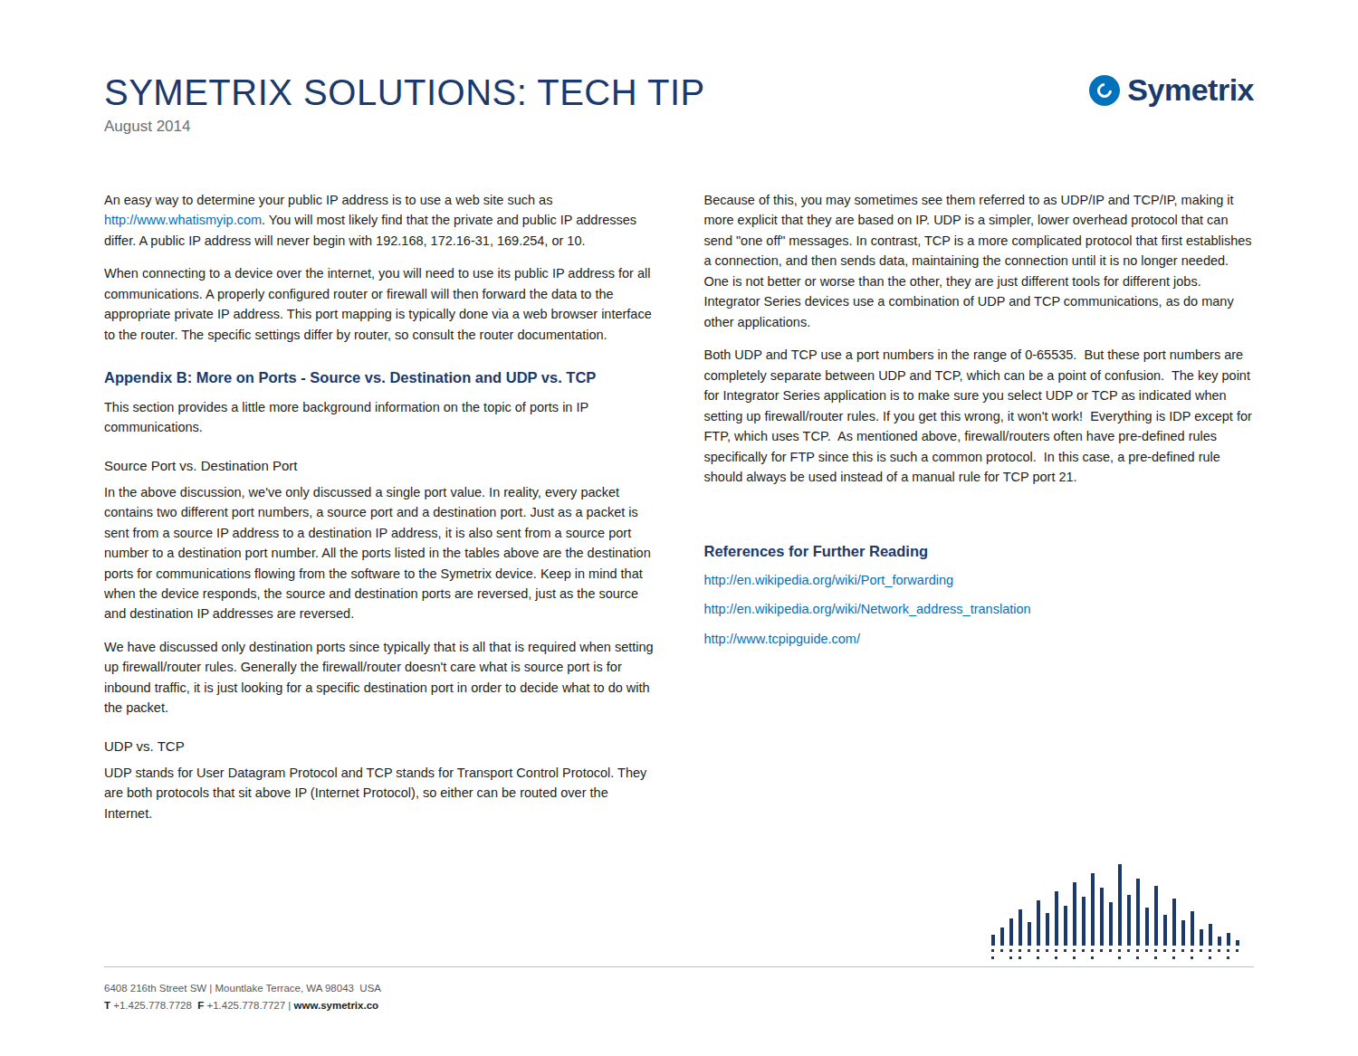SYMETRIX SOLUTIONS: TECH TIP
August 2014
Symetrix
An easy way to determine your public IP address is to use a web site such as http://www.whatismyip.com. You will most likely find that the private and public IP addresses differ. A public IP address will never begin with 192.168, 172.16-31, 169.254, or 10.
When connecting to a device over the internet, you will need to use its public IP address for all communications. A properly configured router or firewall will then forward the data to the appropriate private IP address. This port mapping is typically done via a web browser interface to the router. The specific settings differ by router, so consult the router documentation.
Appendix B: More on Ports - Source vs. Destination and UDP vs. TCP
This section provides a little more background information on the topic of ports in IP communications.
Source Port vs. Destination Port
In the above discussion, we've only discussed a single port value. In reality, every packet contains two different port numbers, a source port and a destination port. Just as a packet is sent from a source IP address to a destination IP address, it is also sent from a source port number to a destination port number. All the ports listed in the tables above are the destination ports for communications flowing from the software to the Symetrix device. Keep in mind that when the device responds, the source and destination ports are reversed, just as the source and destination IP addresses are reversed.
We have discussed only destination ports since typically that is all that is required when setting up firewall/router rules. Generally the firewall/router doesn't care what is source port is for inbound traffic, it is just looking for a specific destination port in order to decide what to do with the packet.
UDP vs. TCP
UDP stands for User Datagram Protocol and TCP stands for Transport Control Protocol. They are both protocols that sit above IP (Internet Protocol), so either can be routed over the Internet.
Because of this, you may sometimes see them referred to as UDP/IP and TCP/IP, making it more explicit that they are based on IP. UDP is a simpler, lower overhead protocol that can send "one off" messages. In contrast, TCP is a more complicated protocol that first establishes a connection, and then sends data, maintaining the connection until it is no longer needed. One is not better or worse than the other, they are just different tools for different jobs. Integrator Series devices use a combination of UDP and TCP communications, as do many other applications.
Both UDP and TCP use a port numbers in the range of 0-65535. But these port numbers are completely separate between UDP and TCP, which can be a point of confusion. The key point for Integrator Series application is to make sure you select UDP or TCP as indicated when setting up firewall/router rules. If you get this wrong, it won't work! Everything is IDP except for FTP, which uses TCP. As mentioned above, firewall/routers often have pre-defined rules specifically for FTP since this is such a common protocol. In this case, a pre-defined rule should always be used instead of a manual rule for TCP port 21.
References for Further Reading
http://en.wikipedia.org/wiki/Port_forwarding
http://en.wikipedia.org/wiki/Network_address_translation
http://www.tcpipguide.com/
6408 216th Street SW | Mountlake Terrace, WA 98043 USA
T +1.425.778.7728 F +1.425.778.7727 | www.symetrix.co